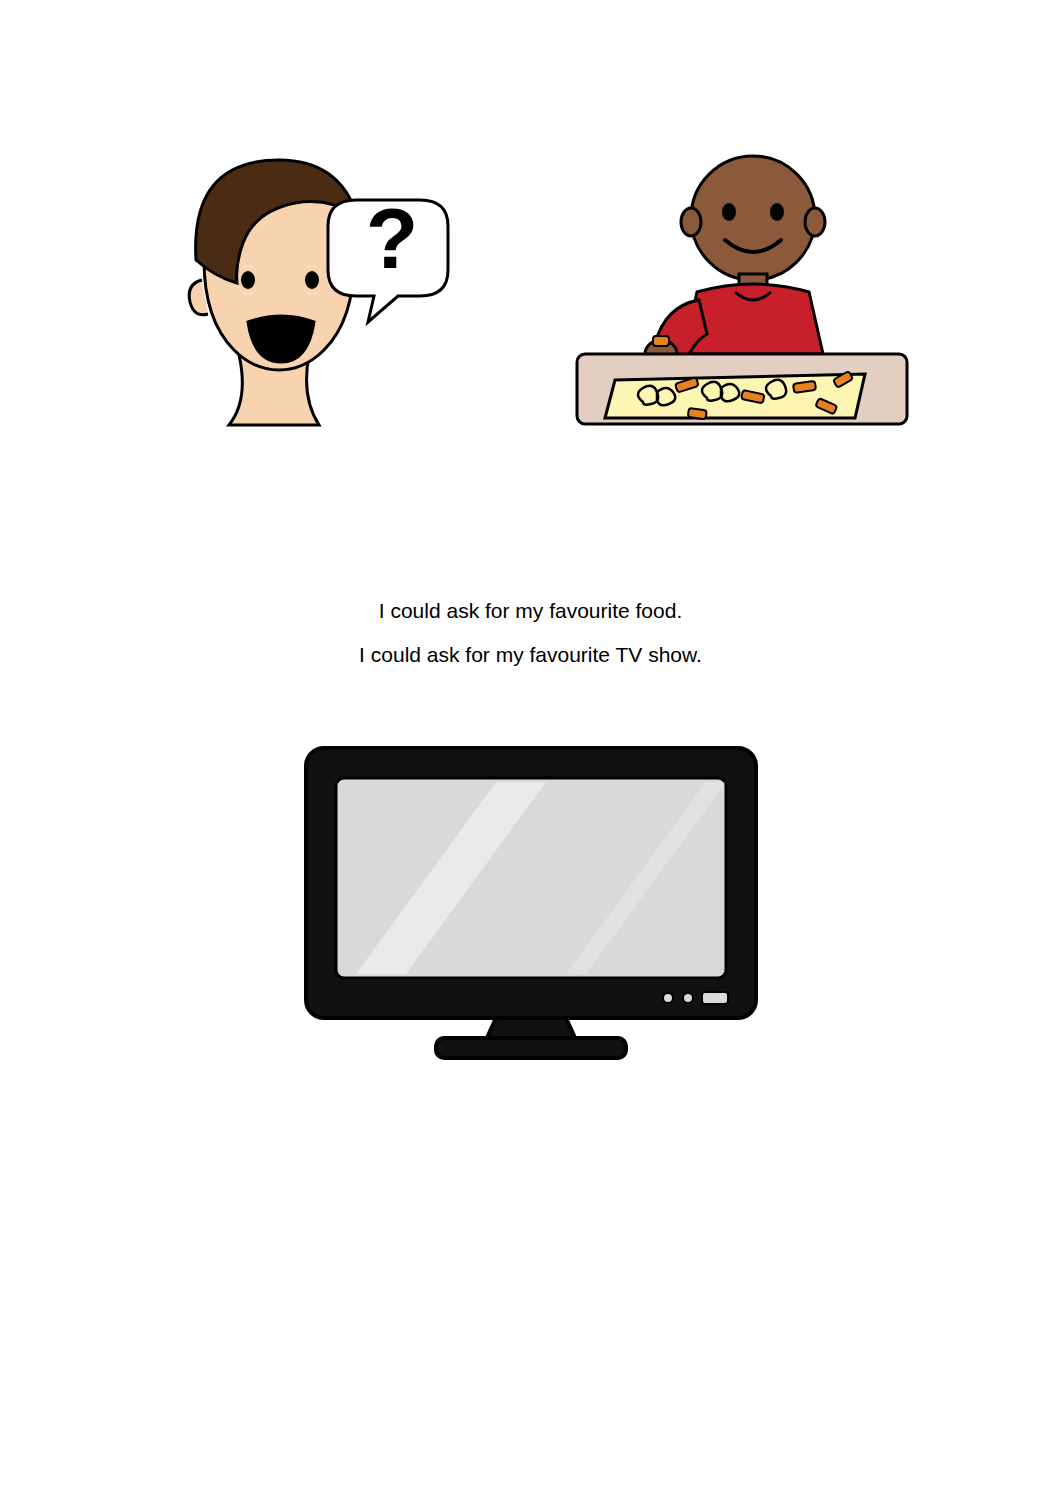A person speaking A cartoon face with an open mouth and a speech bubble containing a question mark. ?
A child eating a snack at a table A smiling child in a red top sits at a table, holding a piece of food, with snacks on a yellow napkin.
I could ask for my favourite food.
I could ask for my favourite TV show.
A television A black flat-screen television with a blank grey screen on a stand.